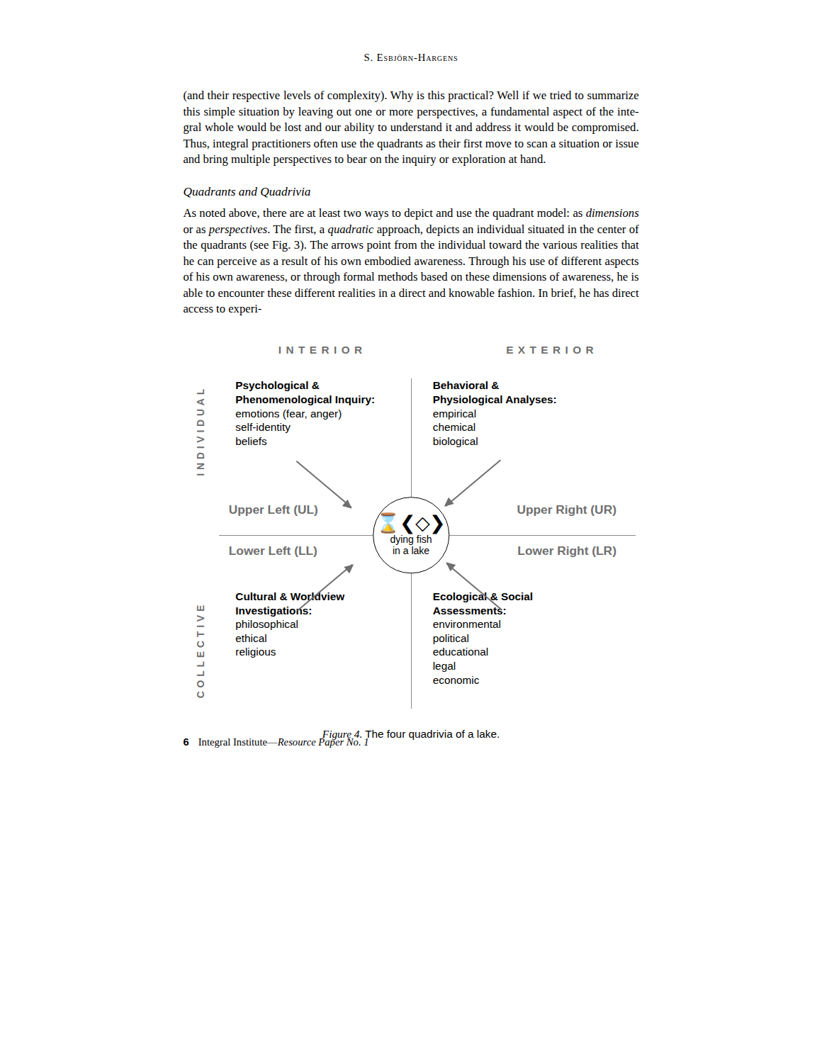S. Esbjörn-Hargens
(and their respective levels of complexity). Why is this practical? Well if we tried to summarize this simple situation by leaving out one or more perspectives, a fundamental aspect of the integral whole would be lost and our ability to understand it and address it would be compromised. Thus, integral practitioners often use the quadrants as their first move to scan a situation or issue and bring multiple perspectives to bear on the inquiry or exploration at hand.
Quadrants and Quadrivia
As noted above, there are at least two ways to depict and use the quadrant model: as dimensions or as perspectives. The first, a quadratic approach, depicts an individual situated in the center of the quadrants (see Fig. 3). The arrows point from the individual toward the various realities that he can perceive as a result of his own embodied awareness. Through his use of different aspects of his own awareness, or through formal methods based on these dimensions of awareness, he is able to encounter these different realities in a direct and knowable fashion. In brief, he has direct access to experi-
INTERIOR EXTERIOR
INDIVIDUAL COLLECTIVE
Psychological &
Phenomenological Inquiry:
emotions (fear, anger)
self-identity
beliefs
Behavioral &
Physiological Analyses:
empirical
chemical
biological
Cultural & Worldview
Investigations:
philosophical
ethical
religious
Ecological & Social
Assessments:
environmental
political
educational
legal
economic
Upper Left (UL)
Upper Right (UR)
Lower Left (LL)
Lower Right (LR)
⌛❮◇❯
dying fish
in a lake
Figure 4. The four quadrivia of a lake.
6 Integral Institute—Resource Paper No. 1